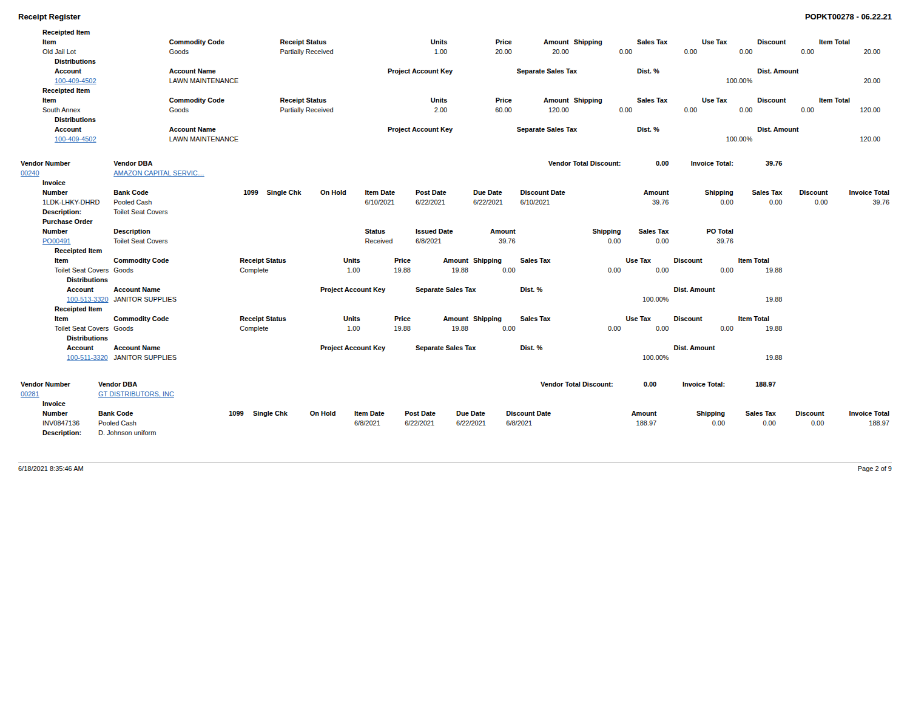Receipt Register POPKT00278 - 06.22.21
| Receipted Item |
| Item | Commodity Code | Receipt Status | Units | Price | Amount | Shipping | Sales Tax | Use Tax | Discount | Item Total | |
| Old Jail Lot | Goods | Partially Received | 1.00 | 20.00 | 20.00 | 0.00 | 0.00 | 0.00 | 0.00 | 20.00 | |
| Distributions |
| Account | Account Name | Project Account Key | Separate Sales Tax | Dist. % | Dist. Amount | |
| 100-409-4502 | LAWN MAINTENANCE | | | 100.00% | 20.00 | |
| Receipted Item |
| Item | Commodity Code | Receipt Status | Units | Price | Amount | Shipping | Sales Tax | Use Tax | Discount | Item Total | |
| South Annex | Goods | Partially Received | 2.00 | 60.00 | 120.00 | 0.00 | 0.00 | 0.00 | 0.00 | 120.00 | |
| Distributions |
| Account | Account Name | Project Account Key | Separate Sales Tax | Dist. % | Dist. Amount | |
| 100-409-4502 | LAWN MAINTENANCE | | | 100.00% | 120.00 | |
| Vendor Number | Vendor DBA | | Vendor Total Discount: | 0.00 | Invoice Total: | 39.76 |
| 00240 | AMAZON CAPITAL SERVIC… | |
| Invoice |
| Number | Bank Code | 1099 | Single Chk | On Hold | Item Date | Post Date | Due Date | Discount Date | Amount | Shipping | Sales Tax | Discount | Invoice Total |
| 1LDK-LHKY-DHRD | Pooled Cash | | | | 6/10/2021 | 6/22/2021 | 6/22/2021 | 6/10/2021 | 39.76 | 0.00 | 0.00 | 0.00 | 39.76 |
| Description: | Toilet Seat Covers |
| Purchase Order |
| Number | Description | Status | Issued Date | Amount | Shipping | Sales Tax | PO Total | |
| PO00491 | Toilet Seat Covers | Received | 6/8/2021 | 39.76 | 0.00 | 0.00 | 39.76 | |
| Receipted Item |
| Item | Commodity Code | Receipt Status | Units | Price | Amount | Shipping | Sales Tax | Use Tax | Discount | Item Total | |
| Toilet Seat Covers | Goods | Complete | 1.00 | 19.88 | 19.88 | 0.00 | 0.00 | 0.00 | 0.00 | 19.88 | |
| Distributions |
| Account | Account Name | Project Account Key | Separate Sales Tax | Dist. % | Dist. Amount | |
| 100-513-3320 | JANITOR SUPPLIES | | | 100.00% | 19.88 | |
| Receipted Item |
| Item | Commodity Code | Receipt Status | Units | Price | Amount | Shipping | Sales Tax | Use Tax | Discount | Item Total | |
| Toilet Seat Covers | Goods | Complete | 1.00 | 19.88 | 19.88 | 0.00 | 0.00 | 0.00 | 0.00 | 19.88 | |
| Distributions |
| Account | Account Name | Project Account Key | Separate Sales Tax | Dist. % | Dist. Amount | |
| 100-511-3320 | JANITOR SUPPLIES | | | 100.00% | 19.88 | |
| Vendor Number | Vendor DBA | | Vendor Total Discount: | 0.00 | Invoice Total: | 188.97 |
| 00281 | GT DISTRIBUTORS, INC | |
| Invoice |
| Number | Bank Code | 1099 | Single Chk | On Hold | Item Date | Post Date | Due Date | Discount Date | Amount | Shipping | Sales Tax | Discount | Invoice Total |
| INV0847136 | Pooled Cash | | | | 6/8/2021 | 6/22/2021 | 6/22/2021 | 6/8/2021 | 188.97 | 0.00 | 0.00 | 0.00 | 188.97 |
| Description: | D. Johnson uniform |
6/18/2021 8:35:46 AM Page 2 of 9